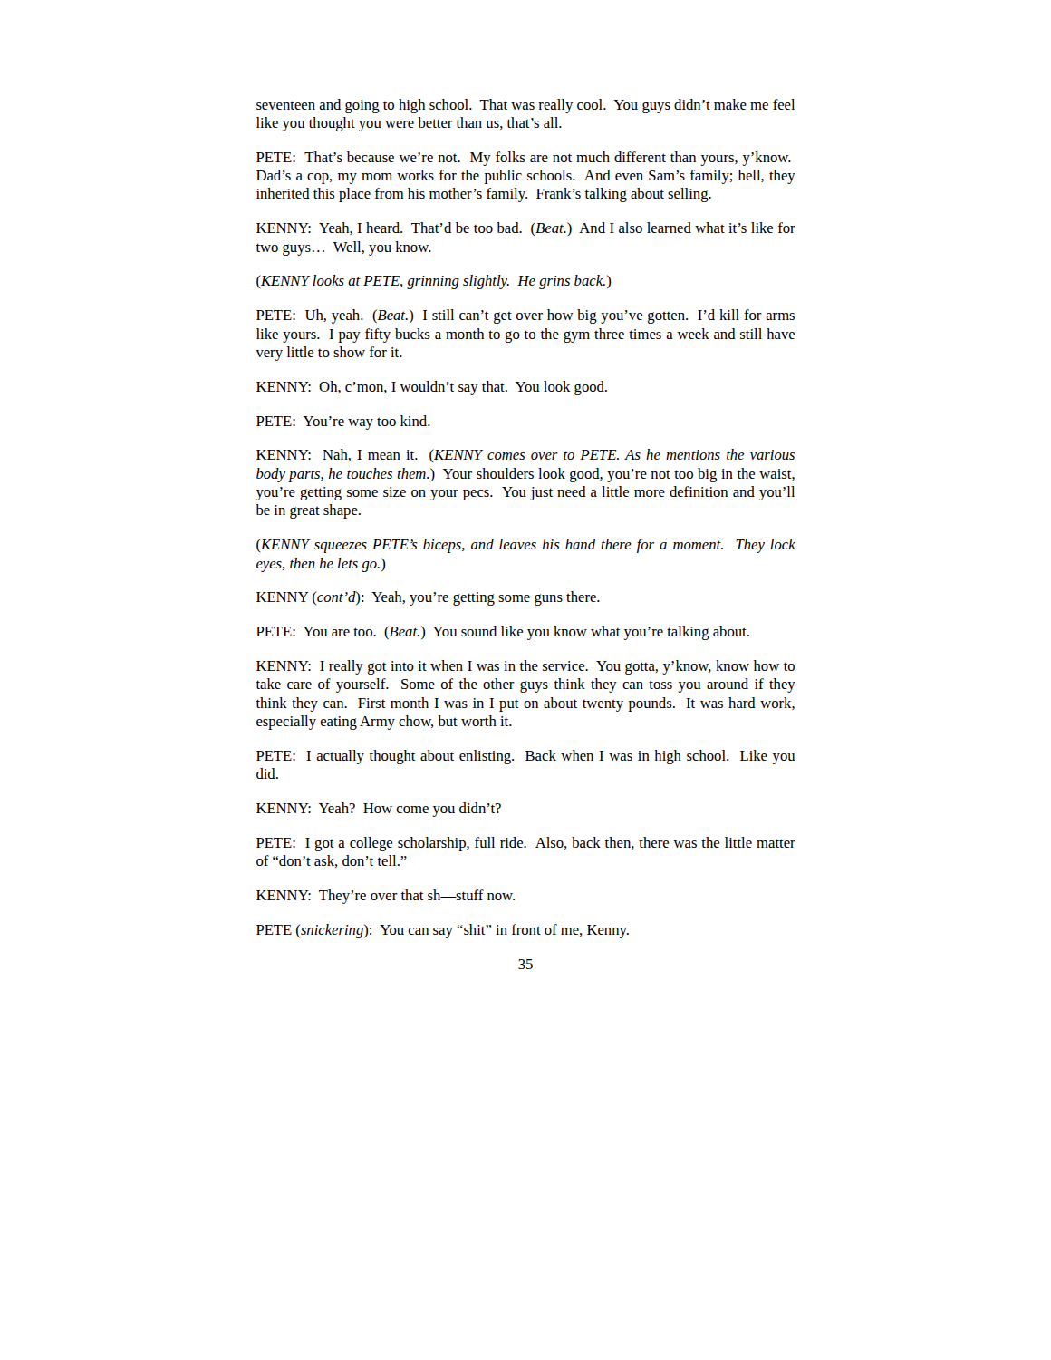seventeen and going to high school. That was really cool. You guys didn’t make me feel like you thought you were better than us, that’s all.
PETE: That’s because we’re not. My folks are not much different than yours, y’know. Dad’s a cop, my mom works for the public schools. And even Sam’s family; hell, they inherited this place from his mother’s family. Frank’s talking about selling.
KENNY: Yeah, I heard. That’d be too bad. (Beat.) And I also learned what it’s like for two guys… Well, you know.
(KENNY looks at PETE, grinning slightly. He grins back.)
PETE: Uh, yeah. (Beat.) I still can’t get over how big you’ve gotten. I’d kill for arms like yours. I pay fifty bucks a month to go to the gym three times a week and still have very little to show for it.
KENNY: Oh, c’mon, I wouldn’t say that. You look good.
PETE: You’re way too kind.
KENNY: Nah, I mean it. (KENNY comes over to PETE. As he mentions the various body parts, he touches them.) Your shoulders look good, you’re not too big in the waist, you’re getting some size on your pecs. You just need a little more definition and you’ll be in great shape.
(KENNY squeezes PETE’s biceps, and leaves his hand there for a moment. They lock eyes, then he lets go.)
KENNY (cont’d): Yeah, you’re getting some guns there.
PETE: You are too. (Beat.) You sound like you know what you’re talking about.
KENNY: I really got into it when I was in the service. You gotta, y’know, know how to take care of yourself. Some of the other guys think they can toss you around if they think they can. First month I was in I put on about twenty pounds. It was hard work, especially eating Army chow, but worth it.
PETE: I actually thought about enlisting. Back when I was in high school. Like you did.
KENNY: Yeah? How come you didn’t?
PETE: I got a college scholarship, full ride. Also, back then, there was the little matter of “don’t ask, don’t tell.”
KENNY: They’re over that sh—stuff now.
PETE (snickering): You can say “shit” in front of me, Kenny.
35